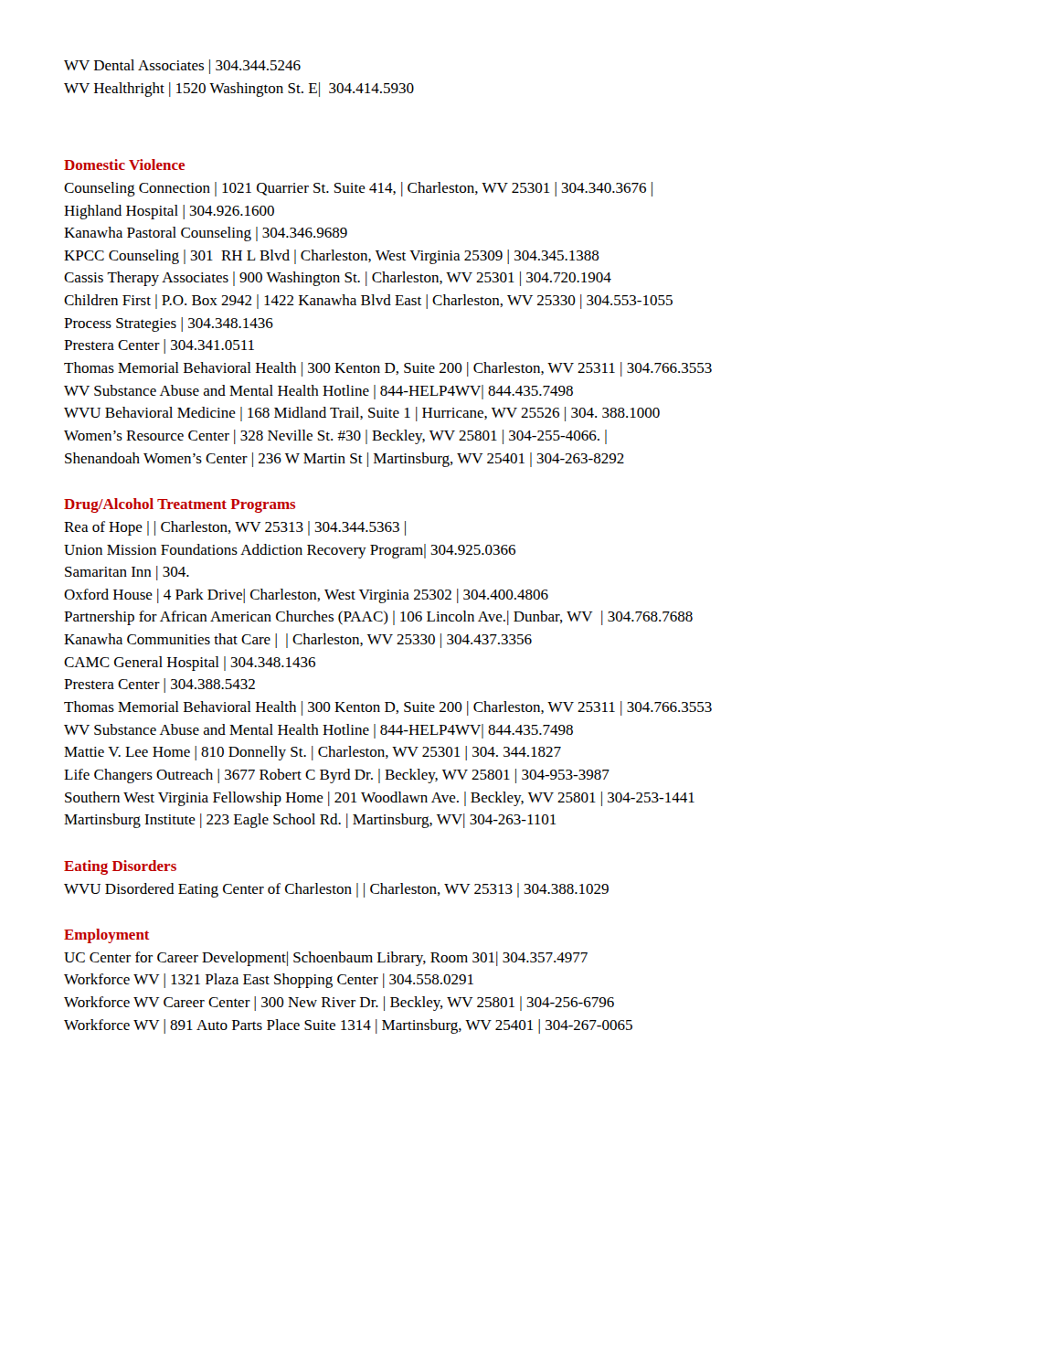WV Dental Associates | 304.344.5246
WV Healthright | 1520 Washington St. E| 304.414.5930
Domestic Violence
Counseling Connection | 1021 Quarrier St. Suite 414, | Charleston, WV 25301 | 304.340.3676 |
Highland Hospital | 304.926.1600
Kanawha Pastoral Counseling | 304.346.9689
KPCC Counseling | 301 RH L Blvd | Charleston, West Virginia 25309 | 304.345.1388
Cassis Therapy Associates | 900 Washington St. | Charleston, WV 25301 | 304.720.1904
Children First | P.O. Box 2942 | 1422 Kanawha Blvd East | Charleston, WV 25330 | 304.553-1055
Process Strategies | 304.348.1436
Prestera Center | 304.341.0511
Thomas Memorial Behavioral Health | 300 Kenton D, Suite 200 | Charleston, WV 25311 | 304.766.3553
WV Substance Abuse and Mental Health Hotline | 844-HELP4WV| 844.435.7498
WVU Behavioral Medicine | 168 Midland Trail, Suite 1 | Hurricane, WV 25526 | 304. 388.1000
Women’s Resource Center | 328 Neville St. #30 | Beckley, WV 25801 | 304-255-4066. |
Shenandoah Women’s Center | 236 W Martin St | Martinsburg, WV 25401 | 304-263-8292
Drug/Alcohol Treatment Programs
Rea of Hope | | Charleston, WV 25313 | 304.344.5363 |
Union Mission Foundations Addiction Recovery Program| 304.925.0366
Samaritan Inn | 304.
Oxford House | 4 Park Drive| Charleston, West Virginia 25302 | 304.400.4806
Partnership for African American Churches (PAAC) | 106 Lincoln Ave.| Dunbar, WV | 304.768.7688
Kanawha Communities that Care | | Charleston, WV 25330 | 304.437.3356
CAMC General Hospital | 304.348.1436
Prestera Center | 304.388.5432
Thomas Memorial Behavioral Health | 300 Kenton D, Suite 200 | Charleston, WV 25311 | 304.766.3553
WV Substance Abuse and Mental Health Hotline | 844-HELP4WV| 844.435.7498
Mattie V. Lee Home | 810 Donnelly St. | Charleston, WV 25301 | 304. 344.1827
Life Changers Outreach | 3677 Robert C Byrd Dr. | Beckley, WV 25801 | 304-953-3987
Southern West Virginia Fellowship Home | 201 Woodlawn Ave. | Beckley, WV 25801 | 304-253-1441
Martinsburg Institute | 223 Eagle School Rd. | Martinsburg, WV| 304-263-1101
Eating Disorders
WVU Disordered Eating Center of Charleston | | Charleston, WV 25313 | 304.388.1029
Employment
UC Center for Career Development| Schoenbaum Library, Room 301| 304.357.4977
Workforce WV | 1321 Plaza East Shopping Center | 304.558.0291
Workforce WV Career Center | 300 New River Dr. | Beckley, WV 25801 | 304-256-6796
Workforce WV | 891 Auto Parts Place Suite 1314 | Martinsburg, WV 25401 | 304-267-0065